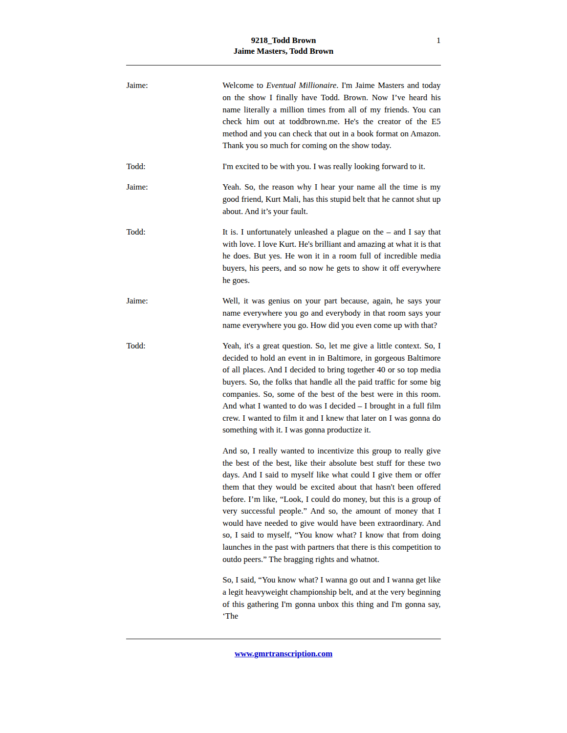1
9218_Todd Brown
Jaime Masters, Todd Brown
Jaime:
Welcome to Eventual Millionaire. I'm Jaime Masters and today on the show I finally have Todd. Brown. Now I’ve heard his name literally a million times from all of my friends. You can check him out at toddbrown.me. He's the creator of the E5 method and you can check that out in a book format on Amazon. Thank you so much for coming on the show today.
Todd:
I'm excited to be with you. I was really looking forward to it.
Jaime:
Yeah. So, the reason why I hear your name all the time is my good friend, Kurt Mali, has this stupid belt that he cannot shut up about. And it’s your fault.
Todd:
It is. I unfortunately unleashed a plague on the – and I say that with love. I love Kurt. He's brilliant and amazing at what it is that he does. But yes. He won it in a room full of incredible media buyers, his peers, and so now he gets to show it off everywhere he goes.
Jaime:
Well, it was genius on your part because, again, he says your name everywhere you go and everybody in that room says your name everywhere you go. How did you even come up with that?
Todd:
Yeah, it's a great question. So, let me give a little context. So, I decided to hold an event in in Baltimore, in gorgeous Baltimore of all places. And I decided to bring together 40 or so top media buyers. So, the folks that handle all the paid traffic for some big companies. So, some of the best of the best were in this room. And what I wanted to do was I decided – I brought in a full film crew. I wanted to film it and I knew that later on I was gonna do something with it. I was gonna productize it.
And so, I really wanted to incentivize this group to really give the best of the best, like their absolute best stuff for these two days. And I said to myself like what could I give them or offer them that they would be excited about that hasn't been offered before. I’m like, “Look, I could do money, but this is a group of very successful people.” And so, the amount of money that I would have needed to give would have been extraordinary. And so, I said to myself, “You know what? I know that from doing launches in the past with partners that there is this competition to outdo peers.” The bragging rights and whatnot.
So, I said, “You know what? I wanna go out and I wanna get like a legit heavyweight championship belt, and at the very beginning of this gathering I'm gonna unbox this thing and I'm gonna say, ‘The
www.gmrtranscription.com